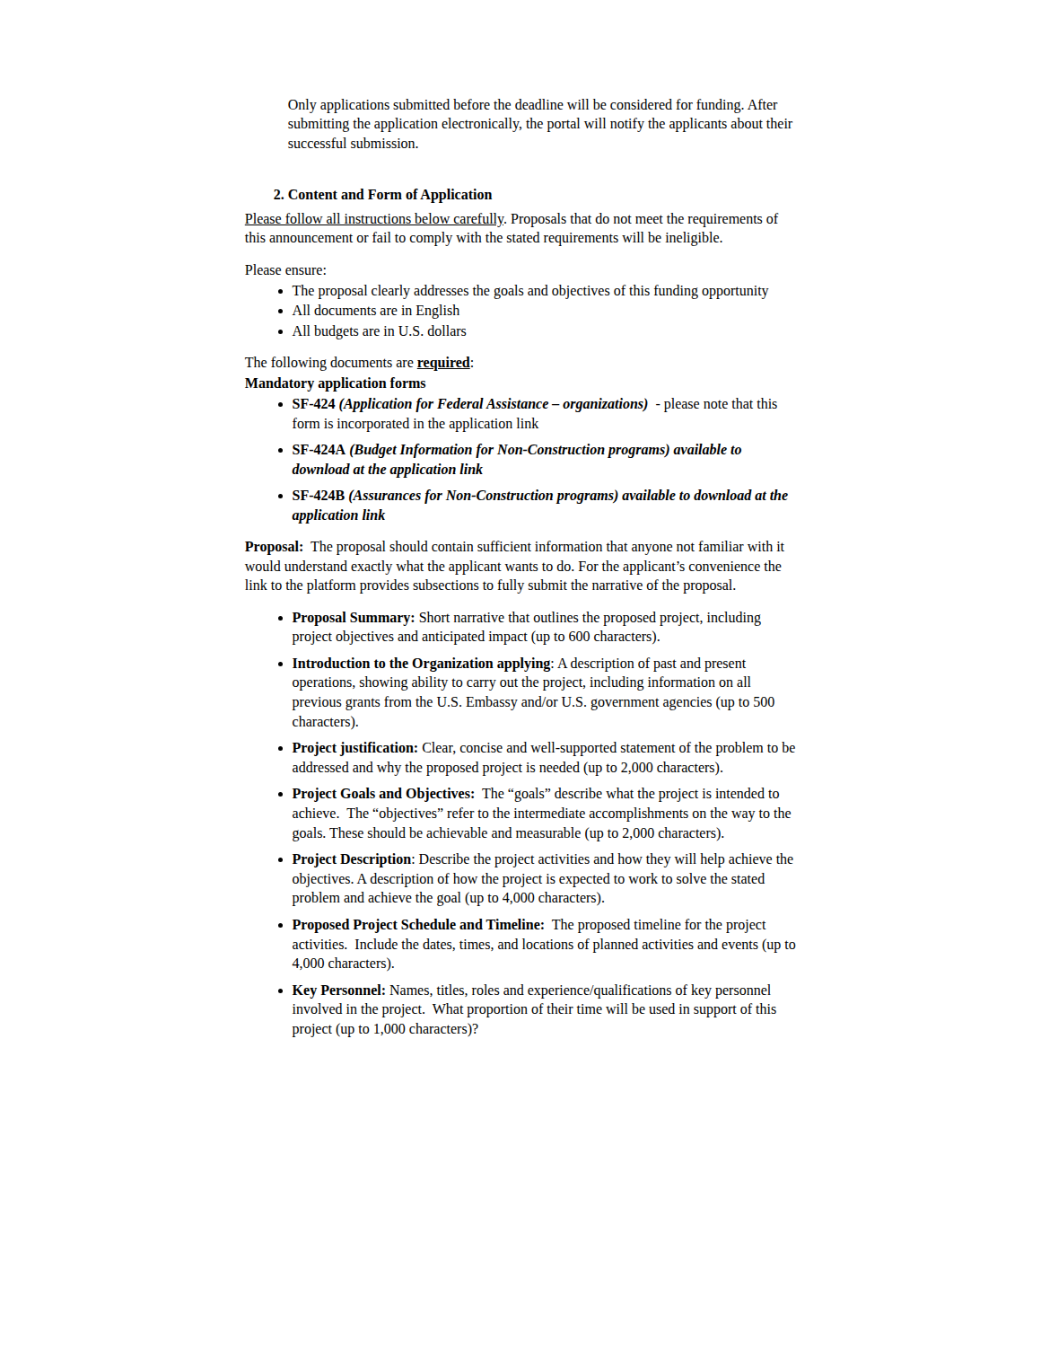Only applications submitted before the deadline will be considered for funding. After submitting the application electronically, the portal will notify the applicants about their successful submission.
Content and Form of Application
Please follow all instructions below carefully. Proposals that do not meet the requirements of this announcement or fail to comply with the stated requirements will be ineligible.
Please ensure:
The proposal clearly addresses the goals and objectives of this funding opportunity
All documents are in English
All budgets are in U.S. dollars
The following documents are required:
Mandatory application forms
SF-424 (Application for Federal Assistance – organizations) - please note that this form is incorporated in the application link
SF-424A (Budget Information for Non-Construction programs) available to download at the application link
SF-424B (Assurances for Non-Construction programs) available to download at the application link
Proposal: The proposal should contain sufficient information that anyone not familiar with it would understand exactly what the applicant wants to do. For the applicant’s convenience the link to the platform provides subsections to fully submit the narrative of the proposal.
Proposal Summary: Short narrative that outlines the proposed project, including project objectives and anticipated impact (up to 600 characters).
Introduction to the Organization applying: A description of past and present operations, showing ability to carry out the project, including information on all previous grants from the U.S. Embassy and/or U.S. government agencies (up to 500 characters).
Project justification: Clear, concise and well-supported statement of the problem to be addressed and why the proposed project is needed (up to 2,000 characters).
Project Goals and Objectives: The “goals” describe what the project is intended to achieve. The “objectives” refer to the intermediate accomplishments on the way to the goals. These should be achievable and measurable (up to 2,000 characters).
Project Description: Describe the project activities and how they will help achieve the objectives. A description of how the project is expected to work to solve the stated problem and achieve the goal (up to 4,000 characters).
Proposed Project Schedule and Timeline: The proposed timeline for the project activities. Include the dates, times, and locations of planned activities and events (up to 4,000 characters).
Key Personnel: Names, titles, roles and experience/qualifications of key personnel involved in the project. What proportion of their time will be used in support of this project (up to 1,000 characters)?